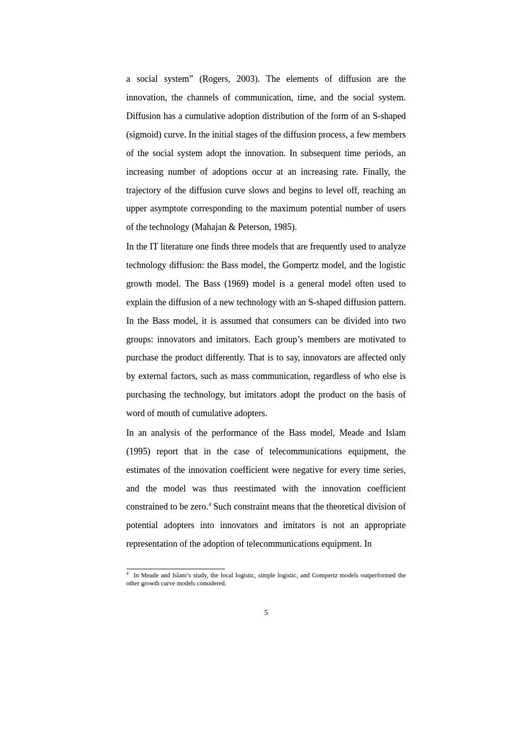a social system” (Rogers, 2003). The elements of diffusion are the innovation, the channels of communication, time, and the social system. Diffusion has a cumulative adoption distribution of the form of an S-shaped (sigmoid) curve. In the initial stages of the diffusion process, a few members of the social system adopt the innovation. In subsequent time periods, an increasing number of adoptions occur at an increasing rate. Finally, the trajectory of the diffusion curve slows and begins to level off, reaching an upper asymptote corresponding to the maximum potential number of users of the technology (Mahajan & Peterson, 1985).
In the IT literature one finds three models that are frequently used to analyze technology diffusion: the Bass model, the Gompertz model, and the logistic growth model. The Bass (1969) model is a general model often used to explain the diffusion of a new technology with an S-shaped diffusion pattern. In the Bass model, it is assumed that consumers can be divided into two groups: innovators and imitators. Each group’s members are motivated to purchase the product differently. That is to say, innovators are affected only by external factors, such as mass communication, regardless of who else is purchasing the technology, but imitators adopt the product on the basis of word of mouth of cumulative adopters.
In an analysis of the performance of the Bass model, Meade and Islam (1995) report that in the case of telecommunications equipment, the estimates of the innovation coefficient were negative for every time series, and the model was thus reestimated with the innovation coefficient constrained to be zero.4 Such constraint means that the theoretical division of potential adopters into innovators and imitators is not an appropriate representation of the adoption of telecommunications equipment. In
4 In Meade and Islam’s study, the local logistic, simple logistic, and Gompertz models outperformed the other growth curve models considered.
5